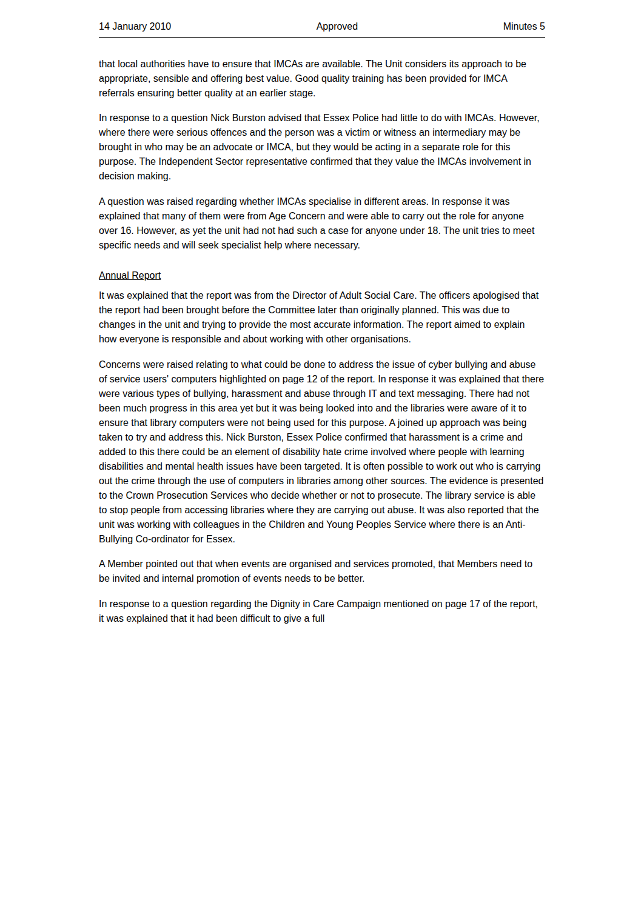14 January 2010 Approved Minutes 5
that local authorities have to ensure that IMCAs are available. The Unit considers its approach to be appropriate, sensible and offering best value. Good quality training has been provided for IMCA referrals ensuring better quality at an earlier stage.
In response to a question Nick Burston advised that Essex Police had little to do with IMCAs. However, where there were serious offences and the person was a victim or witness an intermediary may be brought in who may be an advocate or IMCA, but they would be acting in a separate role for this purpose. The Independent Sector representative confirmed that they value the IMCAs involvement in decision making.
A question was raised regarding whether IMCAs specialise in different areas. In response it was explained that many of them were from Age Concern and were able to carry out the role for anyone over 16. However, as yet the unit had not had such a case for anyone under 18. The unit tries to meet specific needs and will seek specialist help where necessary.
Annual Report
It was explained that the report was from the Director of Adult Social Care. The officers apologised that the report had been brought before the Committee later than originally planned. This was due to changes in the unit and trying to provide the most accurate information. The report aimed to explain how everyone is responsible and about working with other organisations.
Concerns were raised relating to what could be done to address the issue of cyber bullying and abuse of service users' computers highlighted on page 12 of the report. In response it was explained that there were various types of bullying, harassment and abuse through IT and text messaging. There had not been much progress in this area yet but it was being looked into and the libraries were aware of it to ensure that library computers were not being used for this purpose. A joined up approach was being taken to try and address this. Nick Burston, Essex Police confirmed that harassment is a crime and added to this there could be an element of disability hate crime involved where people with learning disabilities and mental health issues have been targeted. It is often possible to work out who is carrying out the crime through the use of computers in libraries among other sources. The evidence is presented to the Crown Prosecution Services who decide whether or not to prosecute. The library service is able to stop people from accessing libraries where they are carrying out abuse. It was also reported that the unit was working with colleagues in the Children and Young Peoples Service where there is an Anti-Bullying Co-ordinator for Essex.
A Member pointed out that when events are organised and services promoted, that Members need to be invited and internal promotion of events needs to be better.
In response to a question regarding the Dignity in Care Campaign mentioned on page 17 of the report, it was explained that it had been difficult to give a full